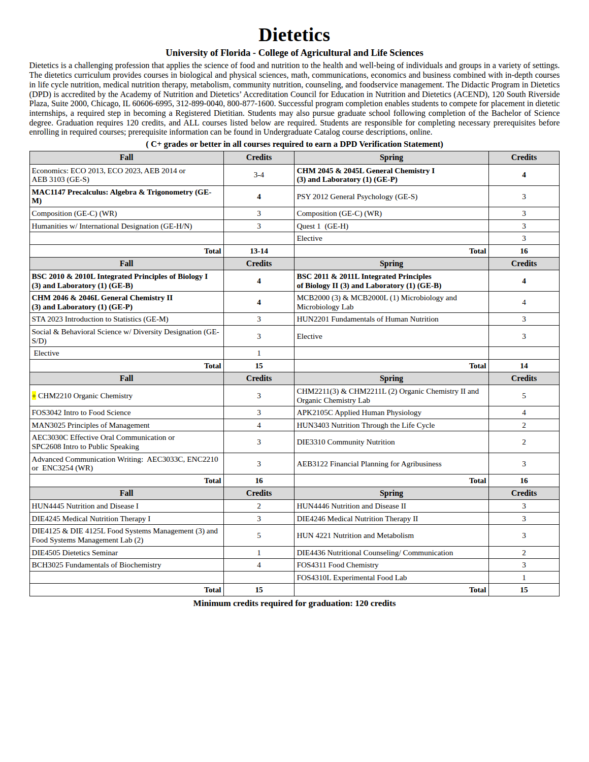Dietetics
University of Florida - College of Agricultural and Life Sciences
Dietetics is a challenging profession that applies the science of food and nutrition to the health and well-being of individuals and groups in a variety of settings. The dietetics curriculum provides courses in biological and physical sciences, math, communications, economics and business combined with in-depth courses in life cycle nutrition, medical nutrition therapy, metabolism, community nutrition, counseling, and foodservice management. The Didactic Program in Dietetics (DPD) is accredited by the Academy of Nutrition and Dietetics’ Accreditation Council for Education in Nutrition and Dietetics (ACEND), 120 South Riverside Plaza, Suite 2000, Chicago, IL 60606-6995, 312-899-0040, 800-877-1600. Successful program completion enables students to compete for placement in dietetic internships, a required step in becoming a Registered Dietitian. Students may also pursue graduate school following completion of the Bachelor of Science degree. Graduation requires 120 credits, and ALL courses listed below are required. Students are responsible for completing necessary prerequisites before enrolling in required courses; prerequisite information can be found in Undergraduate Catalog course descriptions, online.
( C+ grades or better in all courses required to earn a DPD Verification Statement)
| Fall | Credits | Spring | Credits |
| --- | --- | --- | --- |
| Economics: ECO 2013, ECO 2023, AEB 2014 or AEB 3103 (GE-S) | 3-4 | CHM 2045 & 2045L General Chemistry I (3) and Laboratory (1) (GE-P) | 4 |
| MAC1147 Precalculus: Algebra & Trigonometry (GE-M) | 4 | PSY 2012 General Psychology (GE-S) | 3 |
| Composition (GE-C) (WR) | 3 | Composition (GE-C) (WR) | 3 |
| Humanities w/ International Designation (GE-H/N) | 3 | Quest 1 (GE-H) | 3 |
| | | Elective | 3 |
| Total | 13-14 | Total | 16 |
| Fall | Credits | Spring | Credits |
| BSC 2010 & 2010L Integrated Principles of Biology I (3) and Laboratory (1) (GE-B) | 4 | BSC 2011 & 2011L Integrated Principles of Biology II (3) and Laboratory (1) (GE-B) | 4 |
| CHM 2046 & 2046L General Chemistry II (3) and Laboratory (1) (GE-P) | 4 | MCB2000 (3) & MCB2000L (1) Microbiology and Microbiology Lab | 4 |
| STA 2023 Introduction to Statistics (GE-M) | 3 | HUN2201 Fundamentals of Human Nutrition | 3 |
| Social & Behavioral Science w/ Diversity Designation (GE-S/D) | 3 | Elective | 3 |
| Elective | 1 | | |
| Total | 15 | Total | 14 |
| Fall | Credits | Spring | Credits |
| + CHM2210 Organic Chemistry | 3 | CHM2211(3) & CHM2211L (2) Organic Chemistry II and Organic Chemistry Lab | 5 |
| FOS3042 Intro to Food Science | 3 | APK2105C Applied Human Physiology | 4 |
| MAN3025 Principles of Management | 4 | HUN3403 Nutrition Through the Life Cycle | 2 |
| AEC3030C Effective Oral Communication or SPC2608 Intro to Public Speaking | 3 | DIE3310 Community Nutrition | 2 |
| Advanced Communication Writing: AEC3033C, ENC2210 or ENC3254 (WR) | 3 | AEB3122 Financial Planning for Agribusiness | 3 |
| Total | 16 | Total | 16 |
| Fall | Credits | Spring | Credits |
| HUN4445 Nutrition and Disease I | 2 | HUN4446 Nutrition and Disease II | 3 |
| DIE4245 Medical Nutrition Therapy I | 3 | DIE4246 Medical Nutrition Therapy II | 3 |
| DIE4125 & DIE 4125L Food Systems Management (3) and Food Systems Management Lab (2) | 5 | HUN 4221 Nutrition and Metabolism | 3 |
| DIE4505 Dietetics Seminar | 1 | DIE4436 Nutritional Counseling/ Communication | 2 |
| BCH3025 Fundamentals of Biochemistry | 4 | FOS4311 Food Chemistry | 3 |
| | | FOS4310L Experimental Food Lab | 1 |
| Total | 15 | Total | 15 |
Minimum credits required for graduation: 120 credits